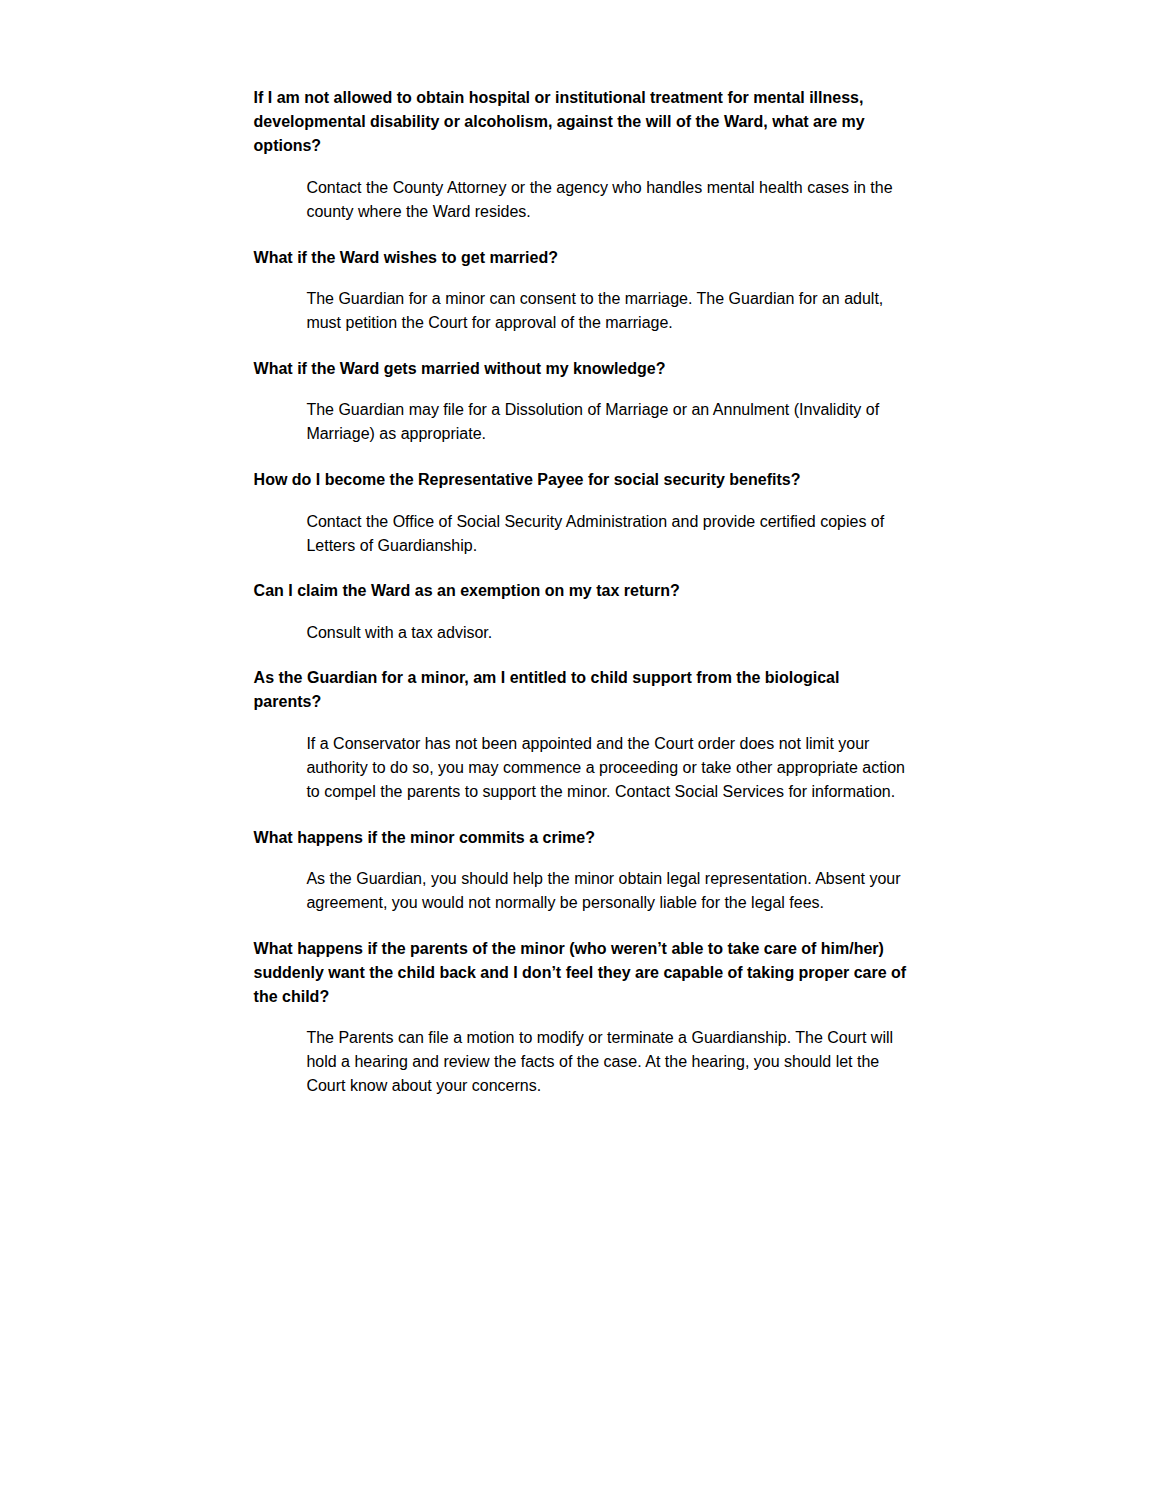If I am not allowed to obtain hospital or institutional treatment for mental illness, developmental disability or alcoholism, against the will of the Ward, what are my options?
Contact the County Attorney or the agency who handles mental health cases in the county where the Ward resides.
What if the Ward wishes to get married?
The Guardian for a minor can consent to the marriage. The Guardian for an adult, must petition the Court for approval of the marriage.
What if the Ward gets married without my knowledge?
The Guardian may file for a Dissolution of Marriage or an Annulment (Invalidity of Marriage) as appropriate.
How do I become the Representative Payee for social security benefits?
Contact the Office of Social Security Administration and provide certified copies of Letters of Guardianship.
Can I claim the Ward as an exemption on my tax return?
Consult with a tax advisor.
As the Guardian for a minor, am I entitled to child support from the biological parents?
If a Conservator has not been appointed and the Court order does not limit your authority to do so, you may commence a proceeding or take other appropriate action to compel the parents to support the minor. Contact Social Services for information.
What happens if the minor commits a crime?
As the Guardian, you should help the minor obtain legal representation. Absent your agreement, you would not normally be personally liable for the legal fees.
What happens if the parents of the minor (who weren’t able to take care of him/her) suddenly want the child back and I don’t feel they are capable of taking proper care of the child?
The Parents can file a motion to modify or terminate a Guardianship. The Court will hold a hearing and review the facts of the case. At the hearing, you should let the Court know about your concerns.